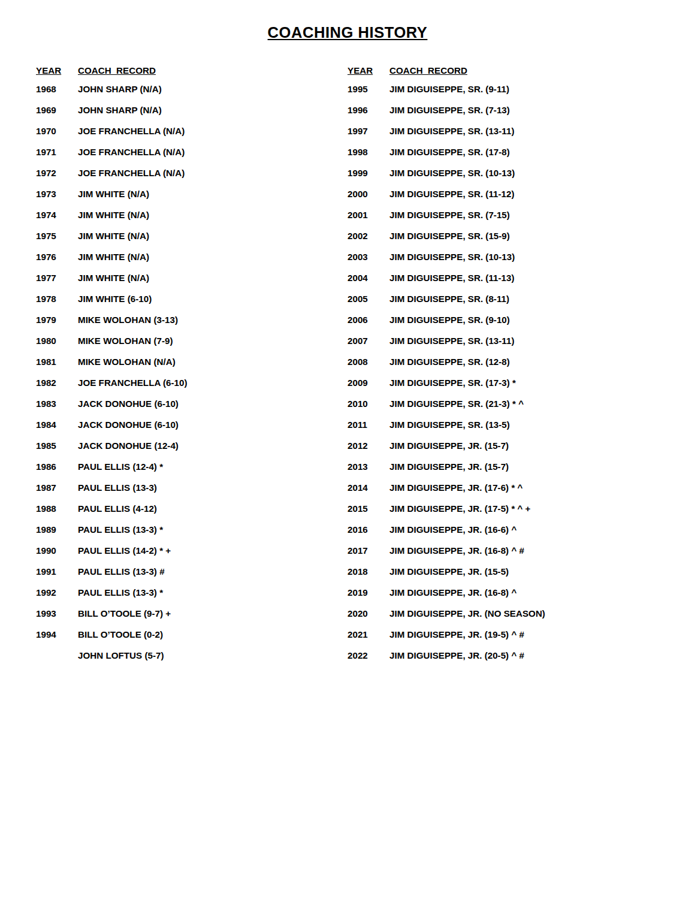COACHING HISTORY
| / YEAR / COACH RECORD / / --- / --- / / 1968 / JOHN SHARP (N/A) / / 1969 / JOHN SHARP (N/A) / / 1970 / JOE FRANCHELLA (N/A) / / 1971 / JOE FRANCHELLA (N/A) / / 1972 / JOE FRANCHELLA (N/A) / / 1973 / JIM WHITE (N/A) / / 1974 / JIM WHITE (N/A) / / 1975 / JIM WHITE (N/A) / / 1976 / JIM WHITE (N/A) / / 1977 / JIM WHITE (N/A) / / 1978 / JIM WHITE (6-10) / / 1979 / MIKE WOLOHAN (3-13) / / 1980 / MIKE WOLOHAN (7-9) / / 1981 / MIKE WOLOHAN (N/A) / / 1982 / JOE FRANCHELLA (6-10) / / 1983 / JACK DONOHUE (6-10) / / 1984 / JACK DONOHUE (6-10) / / 1985 / JACK DONOHUE (12-4) / / 1986 / PAUL ELLIS (12-4) * / / 1987 / PAUL ELLIS (13-3) / / 1988 / PAUL ELLIS (4-12) / / 1989 / PAUL ELLIS (13-3) * / / 1990 / PAUL ELLIS (14-2) * + / / 1991 / PAUL ELLIS (13-3) # / / 1992 / PAUL ELLIS (13-3) * / / 1993 / BILL O’TOOLE (9-7) + / / 1994 / BILL O’TOOLE (0-2) / / / JOHN LOFTUS (5-7) / | / YEAR / COACH RECORD / / --- / --- / / 1995 / JIM DIGUISEPPE, SR. (9-11) / / 1996 / JIM DIGUISEPPE, SR. (7-13) / / 1997 / JIM DIGUISEPPE, SR. (13-11) / / 1998 / JIM DIGUISEPPE, SR. (17-8) / / 1999 / JIM DIGUISEPPE, SR. (10-13) / / 2000 / JIM DIGUISEPPE, SR. (11-12) / / 2001 / JIM DIGUISEPPE, SR. (7-15) / / 2002 / JIM DIGUISEPPE, SR. (15-9) / / 2003 / JIM DIGUISEPPE, SR. (10-13) / / 2004 / JIM DIGUISEPPE, SR. (11-13) / / 2005 / JIM DIGUISEPPE, SR. (8-11) / / 2006 / JIM DIGUISEPPE, SR. (9-10) / / 2007 / JIM DIGUISEPPE, SR. (13-11) / / 2008 / JIM DIGUISEPPE, SR. (12-8) / / 2009 / JIM DIGUISEPPE, SR. (17-3) * / / 2010 / JIM DIGUISEPPE, SR. (21-3) * ^ / / 2011 / JIM DIGUISEPPE, SR. (13-5) / / 2012 / JIM DIGUISEPPE, JR. (15-7) / / 2013 / JIM DIGUISEPPE, JR. (15-7) / / 2014 / JIM DIGUISEPPE, JR. (17-6) * ^ / / 2015 / JIM DIGUISEPPE, JR. (17-5) * ^ + / / 2016 / JIM DIGUISEPPE, JR. (16-6) ^ / / 2017 / JIM DIGUISEPPE, JR. (16-8) ^ # / / 2018 / JIM DIGUISEPPE, JR. (15-5) / / 2019 / JIM DIGUISEPPE, JR. (16-8) ^ / / 2020 / JIM DIGUISEPPE, JR. (NO SEASON) / / 2021 / JIM DIGUISEPPE, JR. (19-5) ^ # / / 2022 / JIM DIGUISEPPE, JR. (20-5) ^ # / |